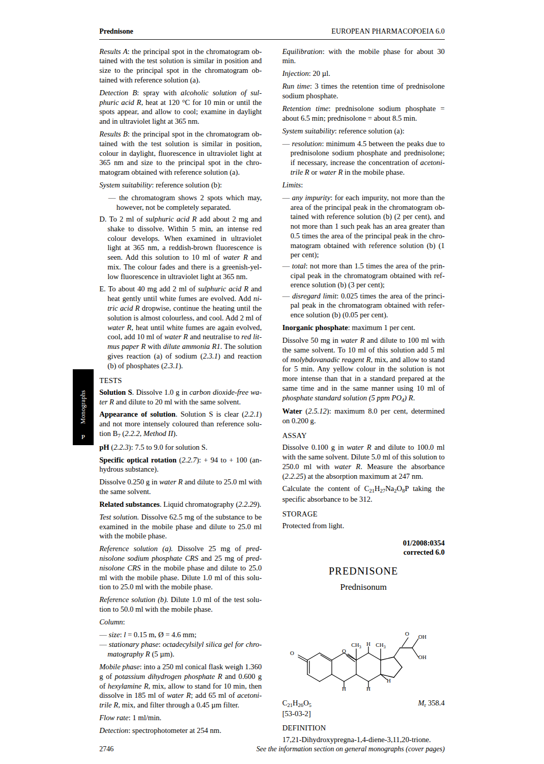Prednisone
EUROPEAN PHARMACOPOEIA 6.0
Results A: the principal spot in the chromatogram obtained with the test solution is similar in position and size to the principal spot in the chromatogram obtained with reference solution (a).
Detection B: spray with alcoholic solution of sulphuric acid R, heat at 120 °C for 10 min or until the spots appear, and allow to cool; examine in daylight and in ultraviolet light at 365 nm.
Results B: the principal spot in the chromatogram obtained with the test solution is similar in position, colour in daylight, fluorescence in ultraviolet light at 365 nm and size to the principal spot in the chromatogram obtained with reference solution (a).
System suitability: reference solution (b):
the chromatogram shows 2 spots which may, however, not be completely separated.
D. To 2 ml of sulphuric acid R add about 2 mg and shake to dissolve. Within 5 min, an intense red colour develops. When examined in ultraviolet light at 365 nm, a reddish-brown fluorescence is seen. Add this solution to 10 ml of water R and mix. The colour fades and there is a greenish-yellow fluorescence in ultraviolet light at 365 nm.
E. To about 40 mg add 2 ml of sulphuric acid R and heat gently until white fumes are evolved. Add nitric acid R dropwise, continue the heating until the solution is almost colourless, and cool. Add 2 ml of water R, heat until white fumes are again evolved, cool, add 10 ml of water R and neutralise to red litmus paper R with dilute ammonia R1. The solution gives reaction (a) of sodium (2.3.1) and reaction (b) of phosphates (2.3.1).
TESTS
Solution S. Dissolve 1.0 g in carbon dioxide-free water R and dilute to 20 ml with the same solvent.
Appearance of solution. Solution S is clear (2.2.1) and not more intensely coloured than reference solution B7 (2.2.2, Method II).
pH (2.2.3): 7.5 to 9.0 for solution S.
Specific optical rotation (2.2.7): + 94 to + 100 (anhydrous substance).
Dissolve 0.250 g in water R and dilute to 25.0 ml with the same solvent.
Related substances. Liquid chromatography (2.2.29).
Test solution. Dissolve 62.5 mg of the substance to be examined in the mobile phase and dilute to 25.0 ml with the mobile phase.
Reference solution (a). Dissolve 25 mg of prednisolone sodium phosphate CRS and 25 mg of prednisolone CRS in the mobile phase and dilute to 25.0 ml with the mobile phase. Dilute 1.0 ml of this solution to 25.0 ml with the mobile phase.
Reference solution (b). Dilute 1.0 ml of the test solution to 50.0 ml with the mobile phase.
Column:
size: l = 0.15 m, Ø = 4.6 mm;
stationary phase: octadecylsilyl silica gel for chromatography R (5 µm).
Mobile phase: into a 250 ml conical flask weigh 1.360 g of potassium dihydrogen phosphate R and 0.600 g of hexylamine R, mix, allow to stand for 10 min, then dissolve in 185 ml of water R; add 65 ml of acetonitrile R, mix, and filter through a 0.45 µm filter.
Flow rate: 1 ml/min.
Detection: spectrophotometer at 254 nm.
Equilibration: with the mobile phase for about 30 min.
Injection: 20 µl.
Run time: 3 times the retention time of prednisolone sodium phosphate.
Retention time: prednisolone sodium phosphate = about 6.5 min; prednisolone = about 8.5 min.
System suitability: reference solution (a):
resolution: minimum 4.5 between the peaks due to prednisolone sodium phosphate and prednisolone; if necessary, increase the concentration of acetonitrile R or water R in the mobile phase.
Limits:
any impurity: for each impurity, not more than the area of the principal peak in the chromatogram obtained with reference solution (b) (2 per cent), and not more than 1 such peak has an area greater than 0.5 times the area of the principal peak in the chromatogram obtained with reference solution (b) (1 per cent);
total: not more than 1.5 times the area of the principal peak in the chromatogram obtained with reference solution (b) (3 per cent);
disregard limit: 0.025 times the area of the principal peak in the chromatogram obtained with reference solution (b) (0.05 per cent).
Inorganic phosphate: maximum 1 per cent.
Dissolve 50 mg in water R and dilute to 100 ml with the same solvent. To 10 ml of this solution add 5 ml of molybdovanadic reagent R, mix, and allow to stand for 5 min. Any yellow colour in the solution is not more intense than that in a standard prepared at the same time and in the same manner using 10 ml of phosphate standard solution (5 ppm PO4) R.
Water (2.5.12): maximum 8.0 per cent, determined on 0.200 g.
ASSAY
Dissolve 0.100 g in water R and dilute to 100.0 ml with the same solvent. Dilute 5.0 ml of this solution to 250.0 ml with water R. Measure the absorbance (2.2.25) at the absorption maximum at 247 nm.
Calculate the content of C21H27Na2O8P taking the specific absorbance to be 312.
STORAGE
Protected from light.
01/2008:0354
corrected 6.0
PREDNISONE
Prednisonum
O O O OH OH CH3 CH3 H H H H
C21H26O5
[53-03-2]
Mr 358.4
DEFINITION
17,21-Dihydroxypregna-1,4-diene-3,11,20-trione.
Monographs
P
2746
See the information section on general monographs (cover pages)